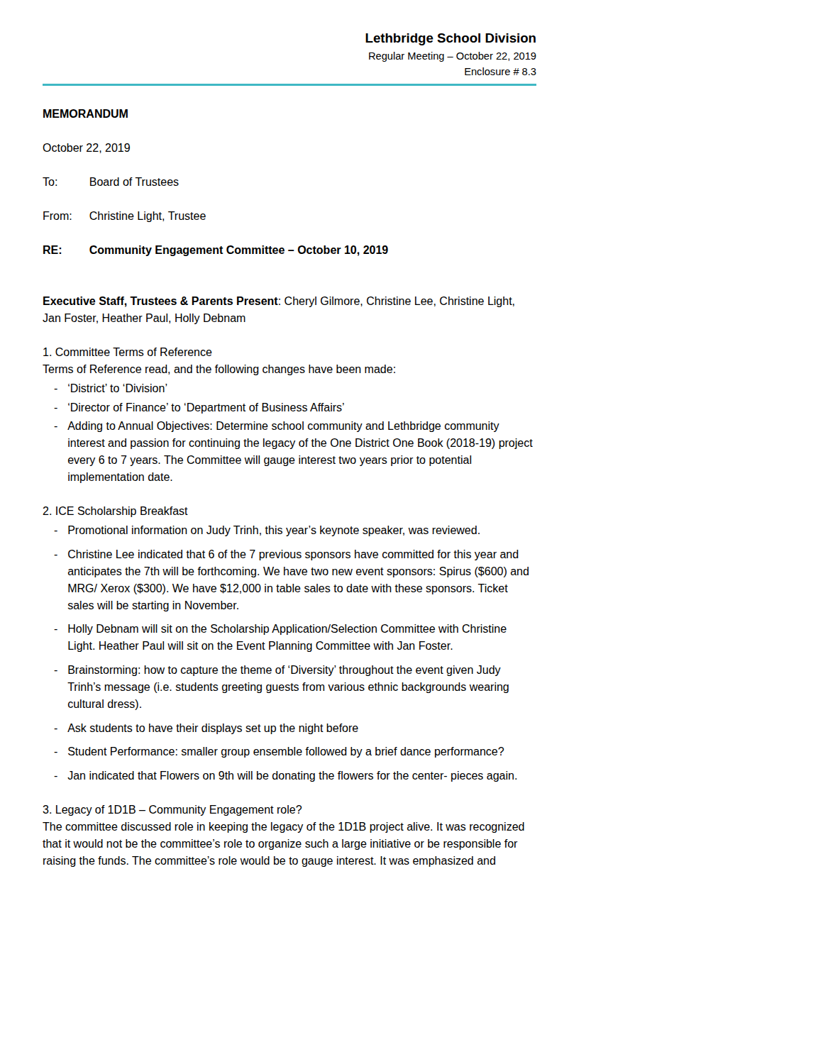Lethbridge School Division Regular Meeting – October 22, 2019 Enclosure # 8.3
MEMORANDUM
October 22, 2019
| To: | Board of Trustees |
| From: | Christine Light, Trustee |
| RE: | Community Engagement Committee – October 10, 2019 |
Executive Staff, Trustees & Parents Present: Cheryl Gilmore, Christine Lee, Christine Light, Jan Foster, Heather Paul, Holly Debnam
1. Committee Terms of Reference
Terms of Reference read, and the following changes have been made:
‘District’ to ‘Division’
‘Director of Finance’ to ‘Department of Business Affairs’
Adding to Annual Objectives: Determine school community and Lethbridge community interest and passion for continuing the legacy of the One District One Book (2018-19) project every 6 to 7 years. The Committee will gauge interest two years prior to potential implementation date.
2. ICE Scholarship Breakfast
Promotional information on Judy Trinh, this year’s keynote speaker, was reviewed.
Christine Lee indicated that 6 of the 7 previous sponsors have committed for this year and anticipates the 7th will be forthcoming. We have two new event sponsors: Spirus ($600) and MRG/ Xerox ($300). We have $12,000 in table sales to date with these sponsors. Ticket sales will be starting in November.
Holly Debnam will sit on the Scholarship Application/Selection Committee with Christine Light. Heather Paul will sit on the Event Planning Committee with Jan Foster.
Brainstorming: how to capture the theme of ‘Diversity’ throughout the event given Judy Trinh’s message (i.e. students greeting guests from various ethnic backgrounds wearing cultural dress).
Ask students to have their displays set up the night before
Student Performance: smaller group ensemble followed by a brief dance performance?
Jan indicated that Flowers on 9th will be donating the flowers for the center- pieces again.
3. Legacy of 1D1B – Community Engagement role?
The committee discussed role in keeping the legacy of the 1D1B project alive. It was recognized that it would not be the committee’s role to organize such a large initiative or be responsible for raising the funds. The committee’s role would be to gauge interest. It was emphasized and